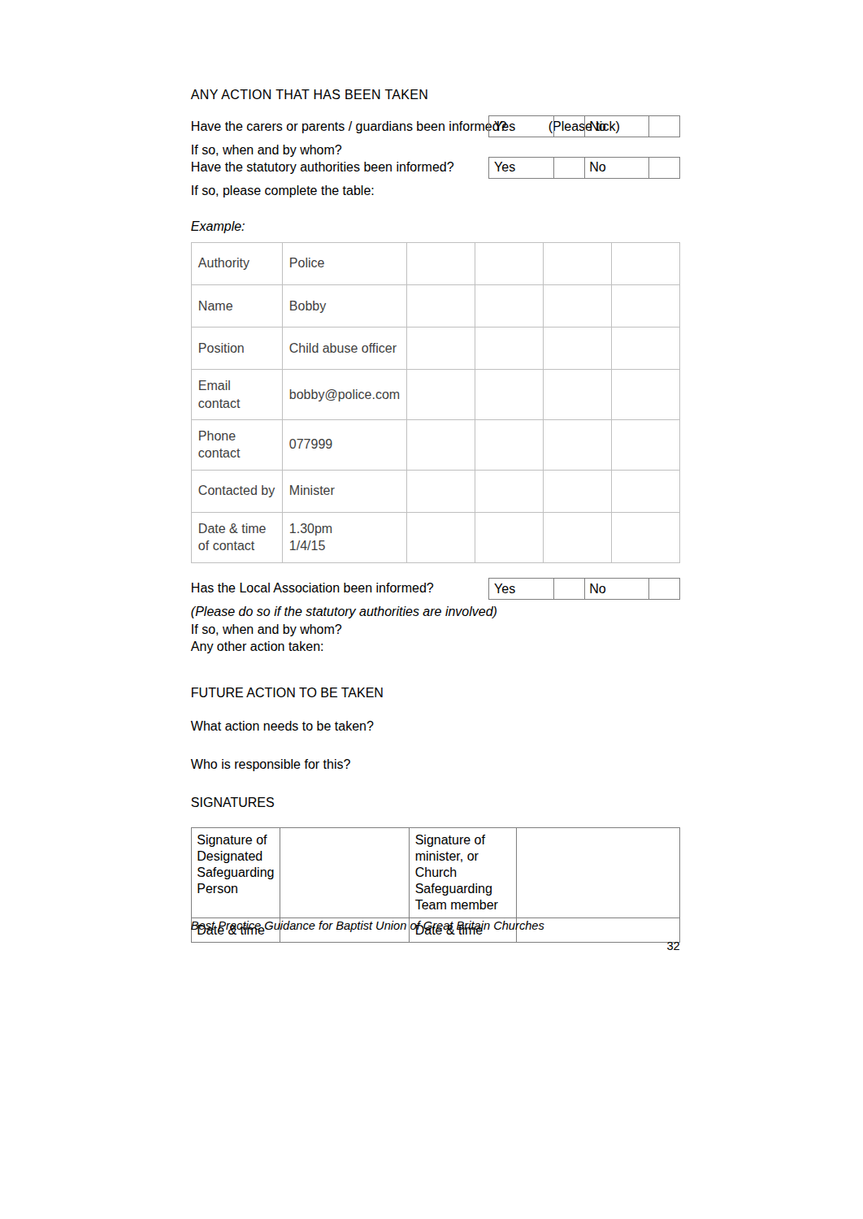ANY ACTION THAT HAS BEEN TAKEN
Have the carers or parents / guardians been informed?(Please tick)
| Yes | | No | |
If so, when and by whom?
Have the statutory authorities been informed?
| Yes | | No | |
If so, please complete the table:
Example:
| Authority | Police | | | | |
| Name | Bobby | | | | |
| Position | Child abuse officer | | | | |
| Email contact | bobby@police.com | | | | |
| Phone contact | 077999 | | | | |
| Contacted by | Minister | | | | |
| Date & time of contact | 1.30pm 1/4/15 | | | | |
Has the Local Association been informed?
| Yes | | No | |
(Please do so if the statutory authorities are involved)
If so, when and by whom?
Any other action taken:
FUTURE ACTION TO BE TAKEN
What action needs to be taken?
Who is responsible for this?
SIGNATURES
| Signature of Designated Safeguarding Person | | Signature of minister, or Church Safeguarding Team member | |
| Date & time | | Date & time | |
Best Practice Guidance for Baptist Union of Great Britain Churches
32